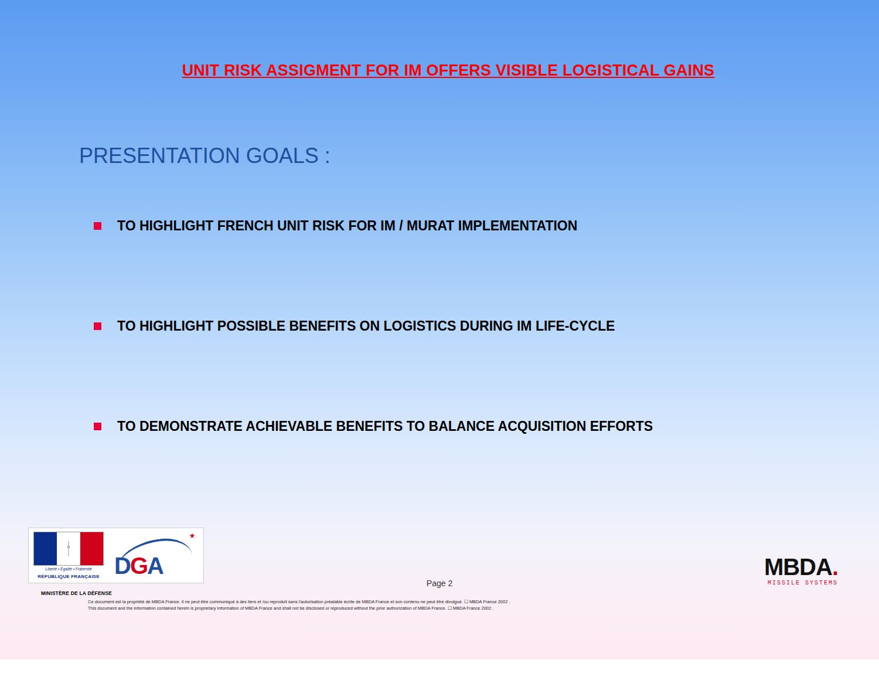UNIT RISK ASSIGMENT FOR IM OFFERS VISIBLE LOGISTICAL GAINS
PRESENTATION GOALS :
TO HIGHLIGHT FRENCH UNIT RISK FOR IM / MURAT IMPLEMENTATION
TO HIGHLIGHT POSSIBLE BENEFITS ON LOGISTICS DURING IM LIFE-CYCLE
TO DEMONSTRATE ACHIEVABLE BENEFITS TO BALANCE ACQUISITION EFFORTS
Liberté • Égalité • Fraternité
RÉPUBLIQUE FRANÇAISE
DGA
MINISTÈRE DE LA DÉFENSE
Page 2
Ce document est la propriété de MBDA France. Il ne peut être communiqué à des tiers et /ou reproduit sans l'autorisation préalable écrite de MBDA France et son contenu ne peut être divulgué. ☐ MBDA France 2002 .
This document and the information contained herein is proprietary information of MBDA France and shall not be disclosed or reproduced without the prior authorization of MBDA France. ☐ MBDA France 2002 .
MBDA.
MISSILE SYSTEMS